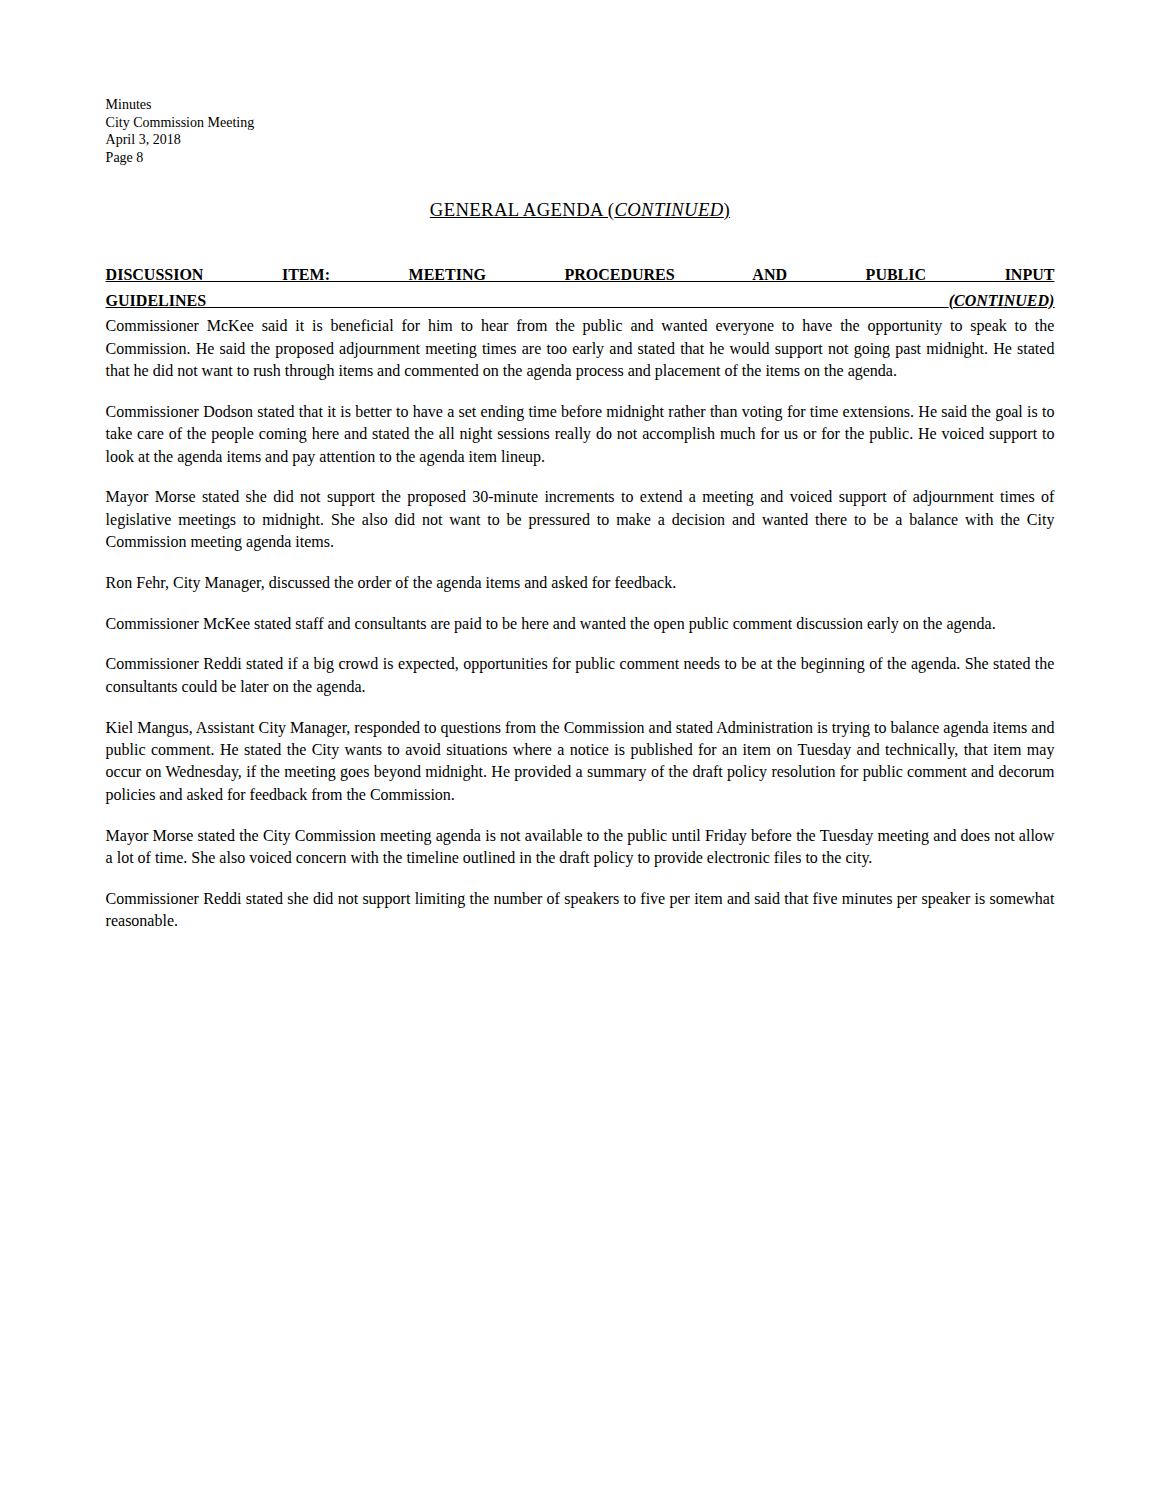Minutes
City Commission Meeting
April 3, 2018
Page 8
GENERAL AGENDA (CONTINUED)
DISCUSSION ITEM: MEETING PROCEDURES AND PUBLIC INPUT
GUIDELINES (CONTINUED)
Commissioner McKee said it is beneficial for him to hear from the public and wanted everyone to have the opportunity to speak to the Commission. He said the proposed adjournment meeting times are too early and stated that he would support not going past midnight. He stated that he did not want to rush through items and commented on the agenda process and placement of the items on the agenda.
Commissioner Dodson stated that it is better to have a set ending time before midnight rather than voting for time extensions. He said the goal is to take care of the people coming here and stated the all night sessions really do not accomplish much for us or for the public. He voiced support to look at the agenda items and pay attention to the agenda item lineup.
Mayor Morse stated she did not support the proposed 30-minute increments to extend a meeting and voiced support of adjournment times of legislative meetings to midnight. She also did not want to be pressured to make a decision and wanted there to be a balance with the City Commission meeting agenda items.
Ron Fehr, City Manager, discussed the order of the agenda items and asked for feedback.
Commissioner McKee stated staff and consultants are paid to be here and wanted the open public comment discussion early on the agenda.
Commissioner Reddi stated if a big crowd is expected, opportunities for public comment needs to be at the beginning of the agenda. She stated the consultants could be later on the agenda.
Kiel Mangus, Assistant City Manager, responded to questions from the Commission and stated Administration is trying to balance agenda items and public comment. He stated the City wants to avoid situations where a notice is published for an item on Tuesday and technically, that item may occur on Wednesday, if the meeting goes beyond midnight. He provided a summary of the draft policy resolution for public comment and decorum policies and asked for feedback from the Commission.
Mayor Morse stated the City Commission meeting agenda is not available to the public until Friday before the Tuesday meeting and does not allow a lot of time. She also voiced concern with the timeline outlined in the draft policy to provide electronic files to the city.
Commissioner Reddi stated she did not support limiting the number of speakers to five per item and said that five minutes per speaker is somewhat reasonable.